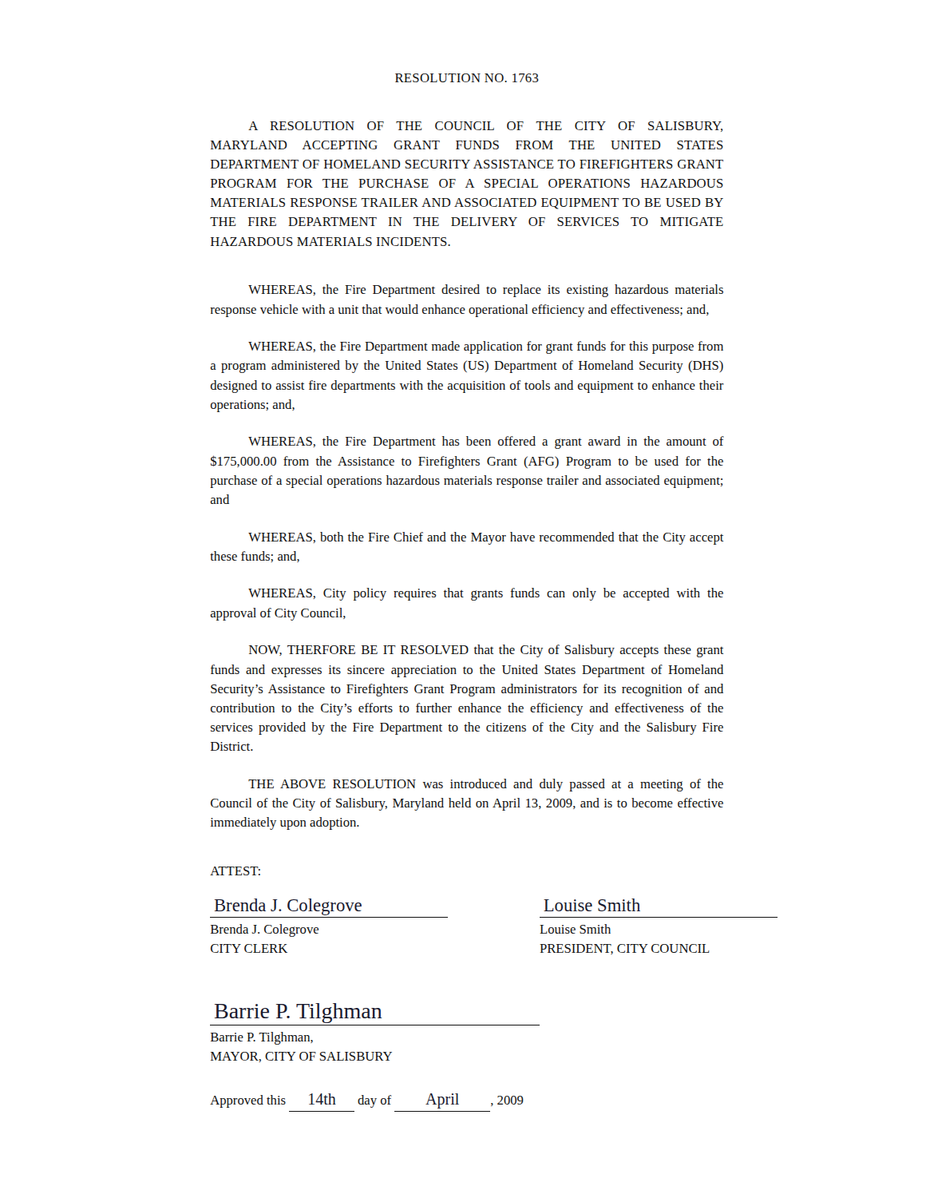RESOLUTION NO. 1763
A Resolution of the Council of the City of Salisbury, Maryland accepting grant funds from the United States Department of Homeland Security Assistance to Firefighters Grant Program for the purchase of a Special Operations Hazardous Materials Response Trailer and associated equipment to be used by the Fire Department in the delivery of services to mitigate hazardous materials incidents.
WHEREAS, the Fire Department desired to replace its existing hazardous materials response vehicle with a unit that would enhance operational efficiency and effectiveness; and,
WHEREAS, the Fire Department made application for grant funds for this purpose from a program administered by the United States (US) Department of Homeland Security (DHS) designed to assist fire departments with the acquisition of tools and equipment to enhance their operations; and,
WHEREAS, the Fire Department has been offered a grant award in the amount of $175,000.00 from the Assistance to Firefighters Grant (AFG) Program to be used for the purchase of a special operations hazardous materials response trailer and associated equipment; and
WHEREAS, both the Fire Chief and the Mayor have recommended that the City accept these funds; and,
WHEREAS, City policy requires that grants funds can only be accepted with the approval of City Council,
NOW, THERFORE BE IT RESOLVED that the City of Salisbury accepts these grant funds and expresses its sincere appreciation to the United States Department of Homeland Security’s Assistance to Firefighters Grant Program administrators for its recognition of and contribution to the City’s efforts to further enhance the efficiency and effectiveness of the services provided by the Fire Department to the citizens of the City and the Salisbury Fire District.
THE ABOVE RESOLUTION was introduced and duly passed at a meeting of the Council of the City of Salisbury, Maryland held on April 13, 2009, and is to become effective immediately upon adoption.
ATTEST:
Brenda J. Colegrove
Brenda J. Colegrove
City Clerk
Louise Smith
Louise Smith
President, City Council
Barrie P. Tilghman
Barrie P. Tilghman,
Mayor, City of Salisbury
Approved this 14th day of April, 2009